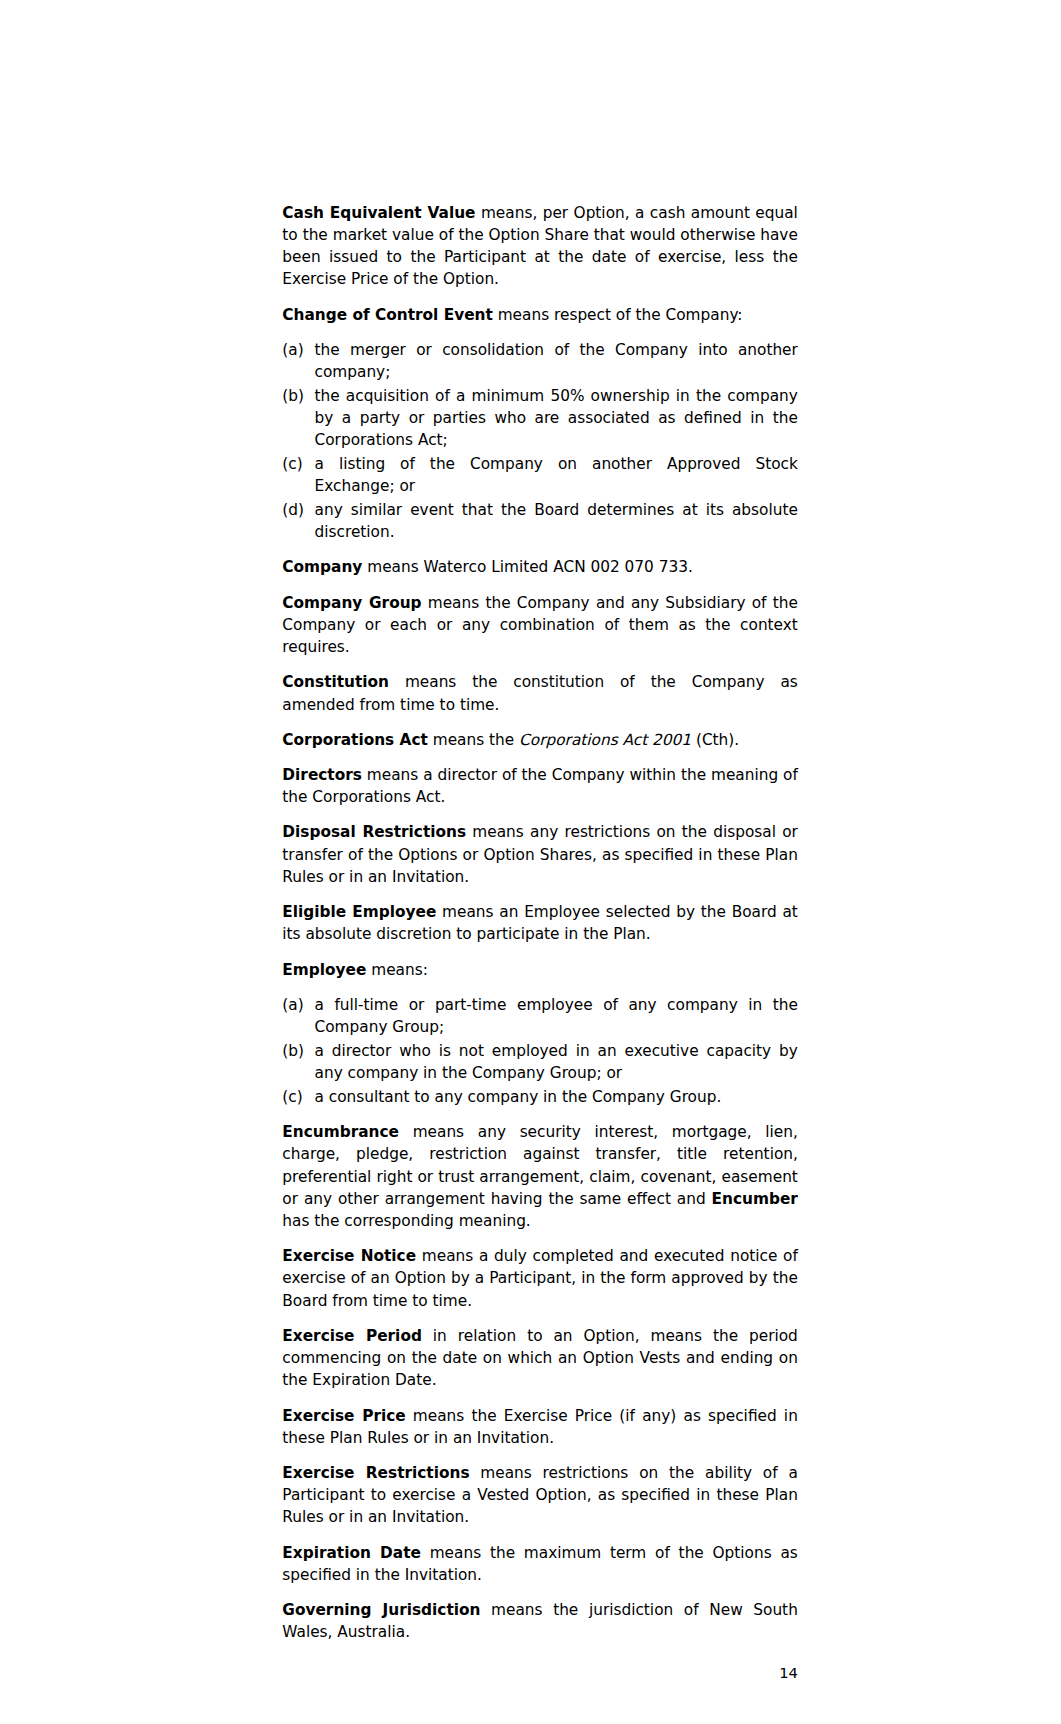Cash Equivalent Value means, per Option, a cash amount equal to the market value of the Option Share that would otherwise have been issued to the Participant at the date of exercise, less the Exercise Price of the Option.
Change of Control Event means respect of the Company:
(a) the merger or consolidation of the Company into another company;
(b) the acquisition of a minimum 50% ownership in the company by a party or parties who are associated as defined in the Corporations Act;
(c) a listing of the Company on another Approved Stock Exchange; or
(d) any similar event that the Board determines at its absolute discretion.
Company means Waterco Limited ACN 002 070 733.
Company Group means the Company and any Subsidiary of the Company or each or any combination of them as the context requires.
Constitution means the constitution of the Company as amended from time to time.
Corporations Act means the Corporations Act 2001 (Cth).
Directors means a director of the Company within the meaning of the Corporations Act.
Disposal Restrictions means any restrictions on the disposal or transfer of the Options or Option Shares, as specified in these Plan Rules or in an Invitation.
Eligible Employee means an Employee selected by the Board at its absolute discretion to participate in the Plan.
Employee means:
(a) a full-time or part-time employee of any company in the Company Group;
(b) a director who is not employed in an executive capacity by any company in the Company Group; or
(c) a consultant to any company in the Company Group.
Encumbrance means any security interest, mortgage, lien, charge, pledge, restriction against transfer, title retention, preferential right or trust arrangement, claim, covenant, easement or any other arrangement having the same effect and Encumber has the corresponding meaning.
Exercise Notice means a duly completed and executed notice of exercise of an Option by a Participant, in the form approved by the Board from time to time.
Exercise Period in relation to an Option, means the period commencing on the date on which an Option Vests and ending on the Expiration Date.
Exercise Price means the Exercise Price (if any) as specified in these Plan Rules or in an Invitation.
Exercise Restrictions means restrictions on the ability of a Participant to exercise a Vested Option, as specified in these Plan Rules or in an Invitation.
Expiration Date means the maximum term of the Options as specified in the Invitation.
Governing Jurisdiction means the jurisdiction of New South Wales, Australia.
14